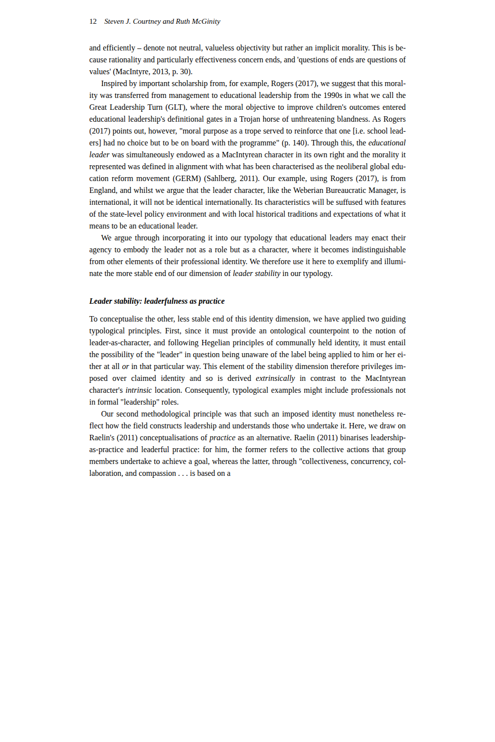12 Steven J. Courtney and Ruth McGinity
and efficiently – denote not neutral, valueless objectivity but rather an implicit morality. This is because rationality and particularly effectiveness concern ends, and 'questions of ends are questions of values' (MacIntyre, 2013, p. 30).
Inspired by important scholarship from, for example, Rogers (2017), we suggest that this morality was transferred from management to educational leadership from the 1990s in what we call the Great Leadership Turn (GLT), where the moral objective to improve children's outcomes entered educational leadership's definitional gates in a Trojan horse of unthreatening blandness. As Rogers (2017) points out, however, "moral purpose as a trope served to reinforce that one [i.e. school leaders] had no choice but to be on board with the programme" (p. 140). Through this, the educational leader was simultaneously endowed as a MacIntyrean character in its own right and the morality it represented was defined in alignment with what has been characterised as the neoliberal global education reform movement (GERM) (Sahlberg, 2011). Our example, using Rogers (2017), is from England, and whilst we argue that the leader character, like the Weberian Bureaucratic Manager, is international, it will not be identical internationally. Its characteristics will be suffused with features of the state-level policy environment and with local historical traditions and expectations of what it means to be an educational leader.
We argue through incorporating it into our typology that educational leaders may enact their agency to embody the leader not as a role but as a character, where it becomes indistinguishable from other elements of their professional identity. We therefore use it here to exemplify and illuminate the more stable end of our dimension of leader stability in our typology.
Leader stability: leaderfulness as practice
To conceptualise the other, less stable end of this identity dimension, we have applied two guiding typological principles. First, since it must provide an ontological counterpoint to the notion of leader-as-character, and following Hegelian principles of communally held identity, it must entail the possibility of the "leader" in question being unaware of the label being applied to him or her either at all or in that particular way. This element of the stability dimension therefore privileges imposed over claimed identity and so is derived extrinsically in contrast to the MacIntyrean character's intrinsic location. Consequently, typological examples might include professionals not in formal "leadership" roles.
Our second methodological principle was that such an imposed identity must nonetheless reflect how the field constructs leadership and understands those who undertake it. Here, we draw on Raelin's (2011) conceptualisations of practice as an alternative. Raelin (2011) binarises leadership-as-practice and leaderful practice: for him, the former refers to the collective actions that group members undertake to achieve a goal, whereas the latter, through "collectiveness, concurrency, collaboration, and compassion . . . is based on a